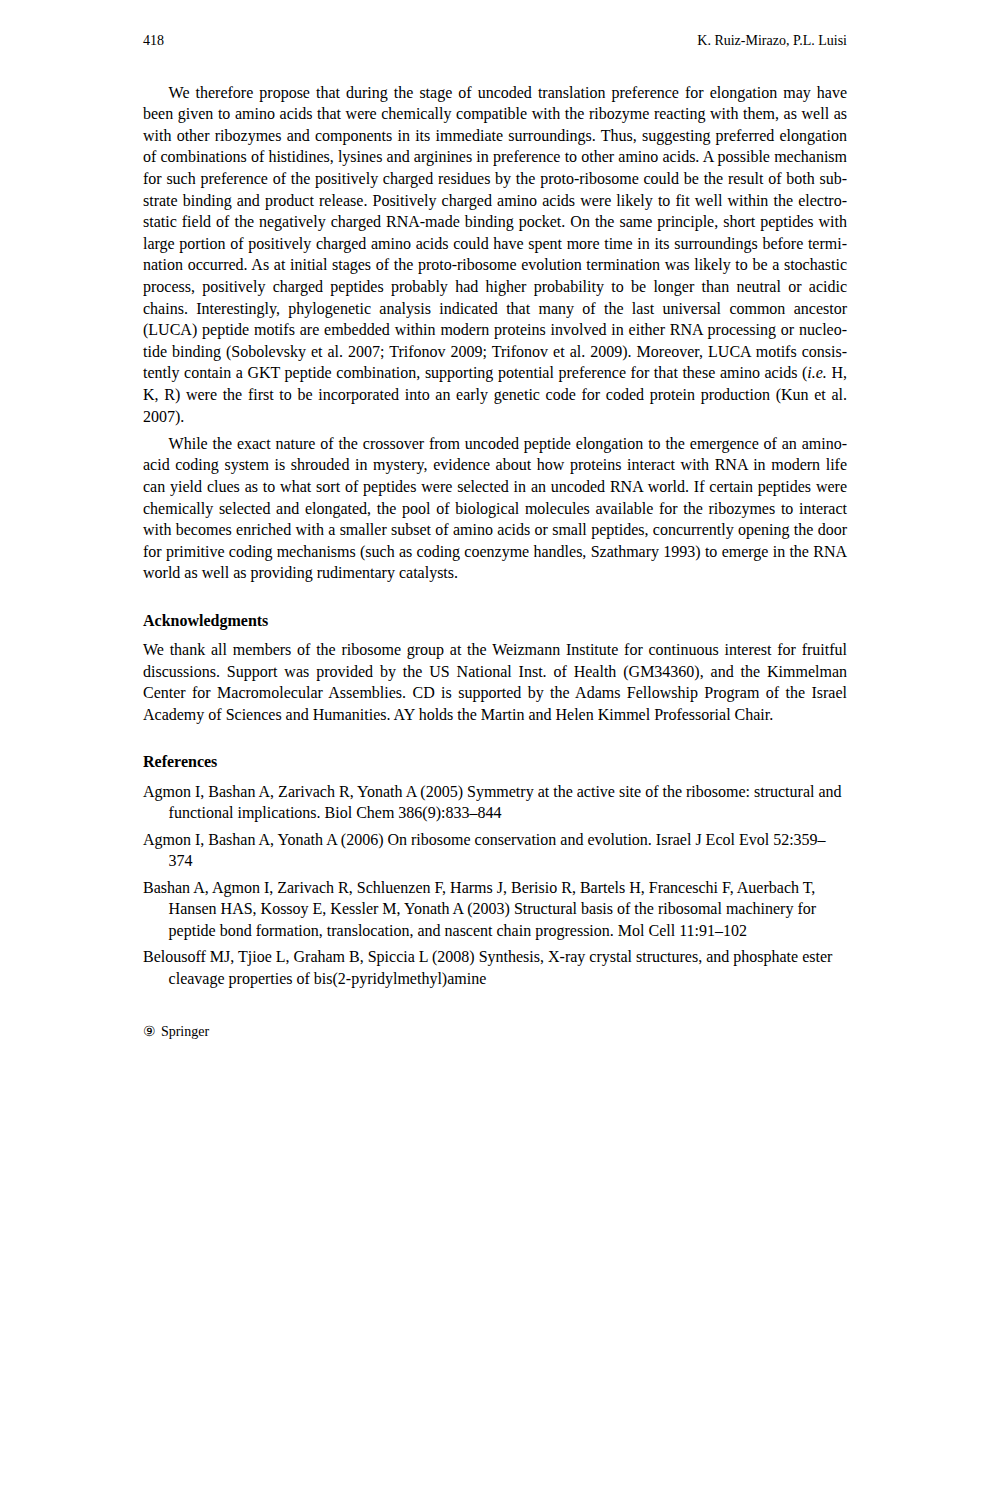418 K. Ruiz-Mirazo, P.L. Luisi
We therefore propose that during the stage of uncoded translation preference for elongation may have been given to amino acids that were chemically compatible with the ribozyme reacting with them, as well as with other ribozymes and components in its immediate surroundings. Thus, suggesting preferred elongation of combinations of histidines, lysines and arginines in preference to other amino acids. A possible mechanism for such preference of the positively charged residues by the proto-ribosome could be the result of both substrate binding and product release. Positively charged amino acids were likely to fit well within the electrostatic field of the negatively charged RNA-made binding pocket. On the same principle, short peptides with large portion of positively charged amino acids could have spent more time in its surroundings before termination occurred. As at initial stages of the proto-ribosome evolution termination was likely to be a stochastic process, positively charged peptides probably had higher probability to be longer than neutral or acidic chains. Interestingly, phylogenetic analysis indicated that many of the last universal common ancestor (LUCA) peptide motifs are embedded within modern proteins involved in either RNA processing or nucleotide binding (Sobolevsky et al. 2007; Trifonov 2009; Trifonov et al. 2009). Moreover, LUCA motifs consistently contain a GKT peptide combination, supporting potential preference for that these amino acids (i.e. H, K, R) were the first to be incorporated into an early genetic code for coded protein production (Kun et al. 2007).
While the exact nature of the crossover from uncoded peptide elongation to the emergence of an amino-acid coding system is shrouded in mystery, evidence about how proteins interact with RNA in modern life can yield clues as to what sort of peptides were selected in an uncoded RNA world. If certain peptides were chemically selected and elongated, the pool of biological molecules available for the ribozymes to interact with becomes enriched with a smaller subset of amino acids or small peptides, concurrently opening the door for primitive coding mechanisms (such as coding coenzyme handles, Szathmary 1993) to emerge in the RNA world as well as providing rudimentary catalysts.
Acknowledgments
We thank all members of the ribosome group at the Weizmann Institute for continuous interest for fruitful discussions. Support was provided by the US National Inst. of Health (GM34360), and the Kimmelman Center for Macromolecular Assemblies. CD is supported by the Adams Fellowship Program of the Israel Academy of Sciences and Humanities. AY holds the Martin and Helen Kimmel Professorial Chair.
References
Agmon I, Bashan A, Zarivach R, Yonath A (2005) Symmetry at the active site of the ribosome: structural and functional implications. Biol Chem 386(9):833–844
Agmon I, Bashan A, Yonath A (2006) On ribosome conservation and evolution. Israel J Ecol Evol 52:359–374
Bashan A, Agmon I, Zarivach R, Schluenzen F, Harms J, Berisio R, Bartels H, Franceschi F, Auerbach T, Hansen HAS, Kossoy E, Kessler M, Yonath A (2003) Structural basis of the ribosomal machinery for peptide bond formation, translocation, and nascent chain progression. Mol Cell 11:91–102
Belousoff MJ, Tjioe L, Graham B, Spiccia L (2008) Synthesis, X-ray crystal structures, and phosphate ester cleavage properties of bis(2-pyridylmethyl)amine
Springer